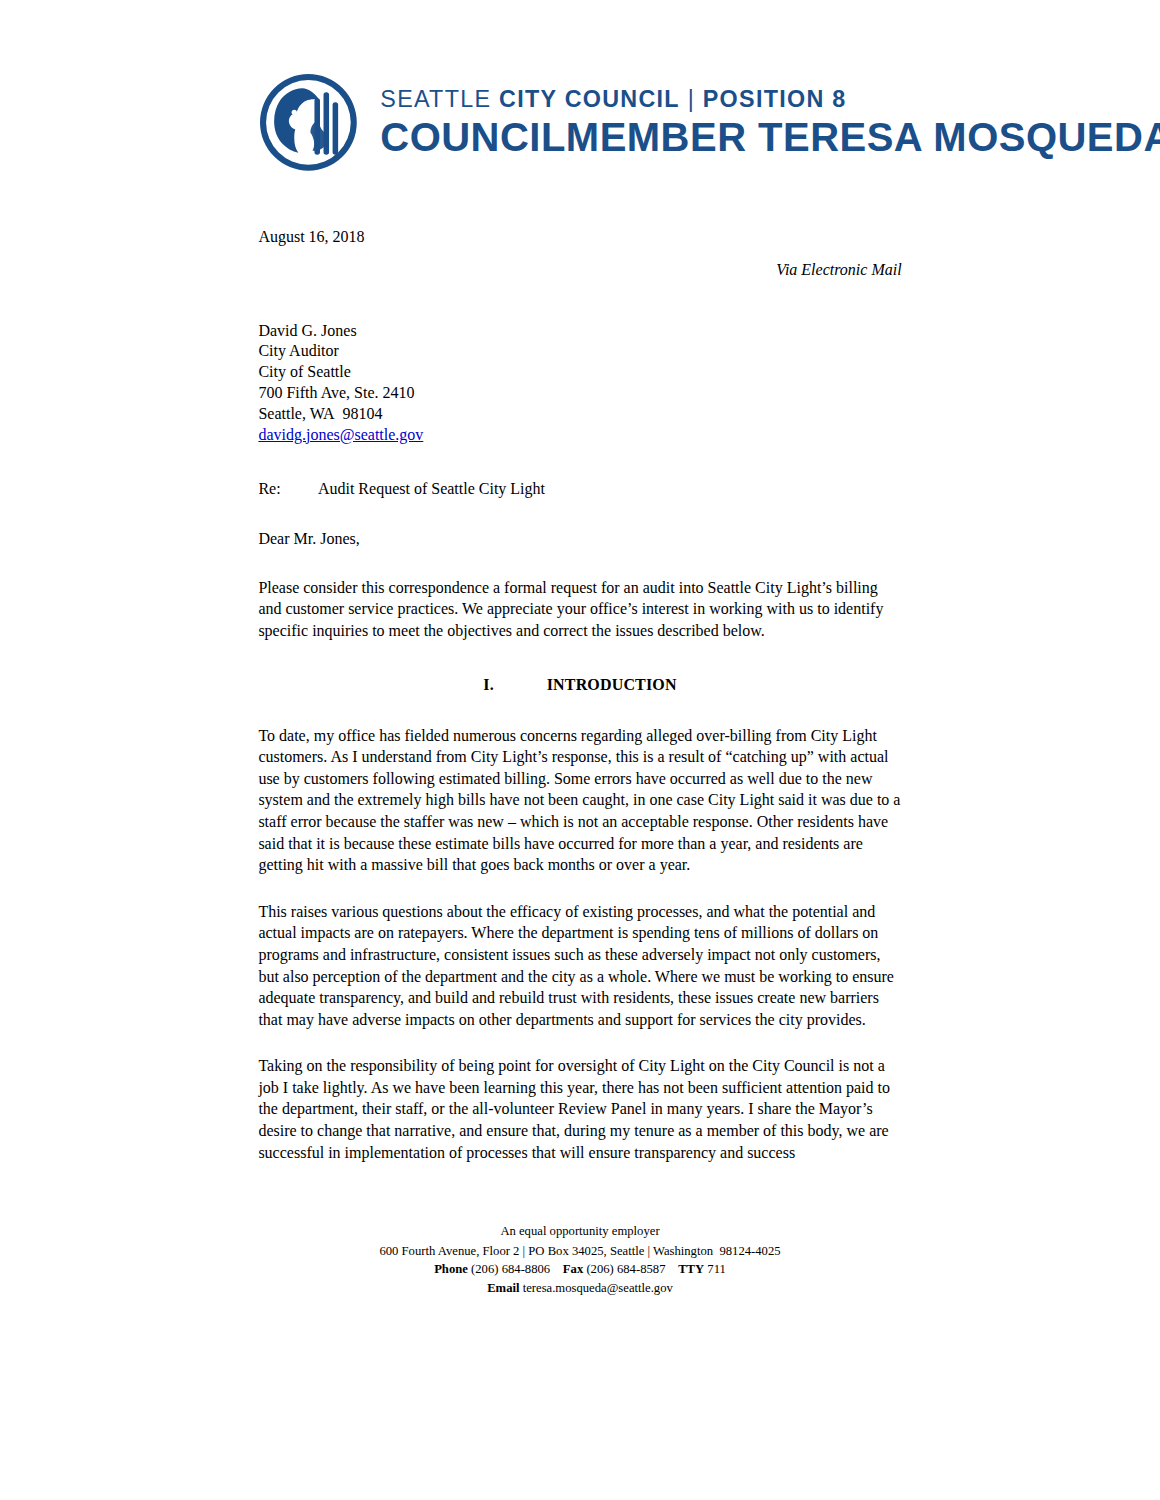SEATTLE CITY COUNCIL | POSITION 8
COUNCILMEMBER TERESA MOSQUEDA
August 16, 2018
Via Electronic Mail
David G. Jones
City Auditor
City of Seattle
700 Fifth Ave, Ste. 2410
Seattle, WA 98104
davidg.jones@seattle.gov
Re: Audit Request of Seattle City Light
Dear Mr. Jones,
Please consider this correspondence a formal request for an audit into Seattle City Light’s billing and customer service practices. We appreciate your office’s interest in working with us to identify specific inquiries to meet the objectives and correct the issues described below.
I. INTRODUCTION
To date, my office has fielded numerous concerns regarding alleged over-billing from City Light customers. As I understand from City Light’s response, this is a result of “catching up” with actual use by customers following estimated billing. Some errors have occurred as well due to the new system and the extremely high bills have not been caught, in one case City Light said it was due to a staff error because the staffer was new – which is not an acceptable response. Other residents have said that it is because these estimate bills have occurred for more than a year, and residents are getting hit with a massive bill that goes back months or over a year.
This raises various questions about the efficacy of existing processes, and what the potential and actual impacts are on ratepayers. Where the department is spending tens of millions of dollars on programs and infrastructure, consistent issues such as these adversely impact not only customers, but also perception of the department and the city as a whole. Where we must be working to ensure adequate transparency, and build and rebuild trust with residents, these issues create new barriers that may have adverse impacts on other departments and support for services the city provides.
Taking on the responsibility of being point for oversight of City Light on the City Council is not a job I take lightly. As we have been learning this year, there has not been sufficient attention paid to the department, their staff, or the all-volunteer Review Panel in many years. I share the Mayor’s desire to change that narrative, and ensure that, during my tenure as a member of this body, we are successful in implementation of processes that will ensure transparency and success
An equal opportunity employer
600 Fourth Avenue, Floor 2 | PO Box 34025, Seattle | Washington 98124-4025
Phone (206) 684-8806 Fax (206) 684-8587 TTY 711
Email teresa.mosqueda@seattle.gov